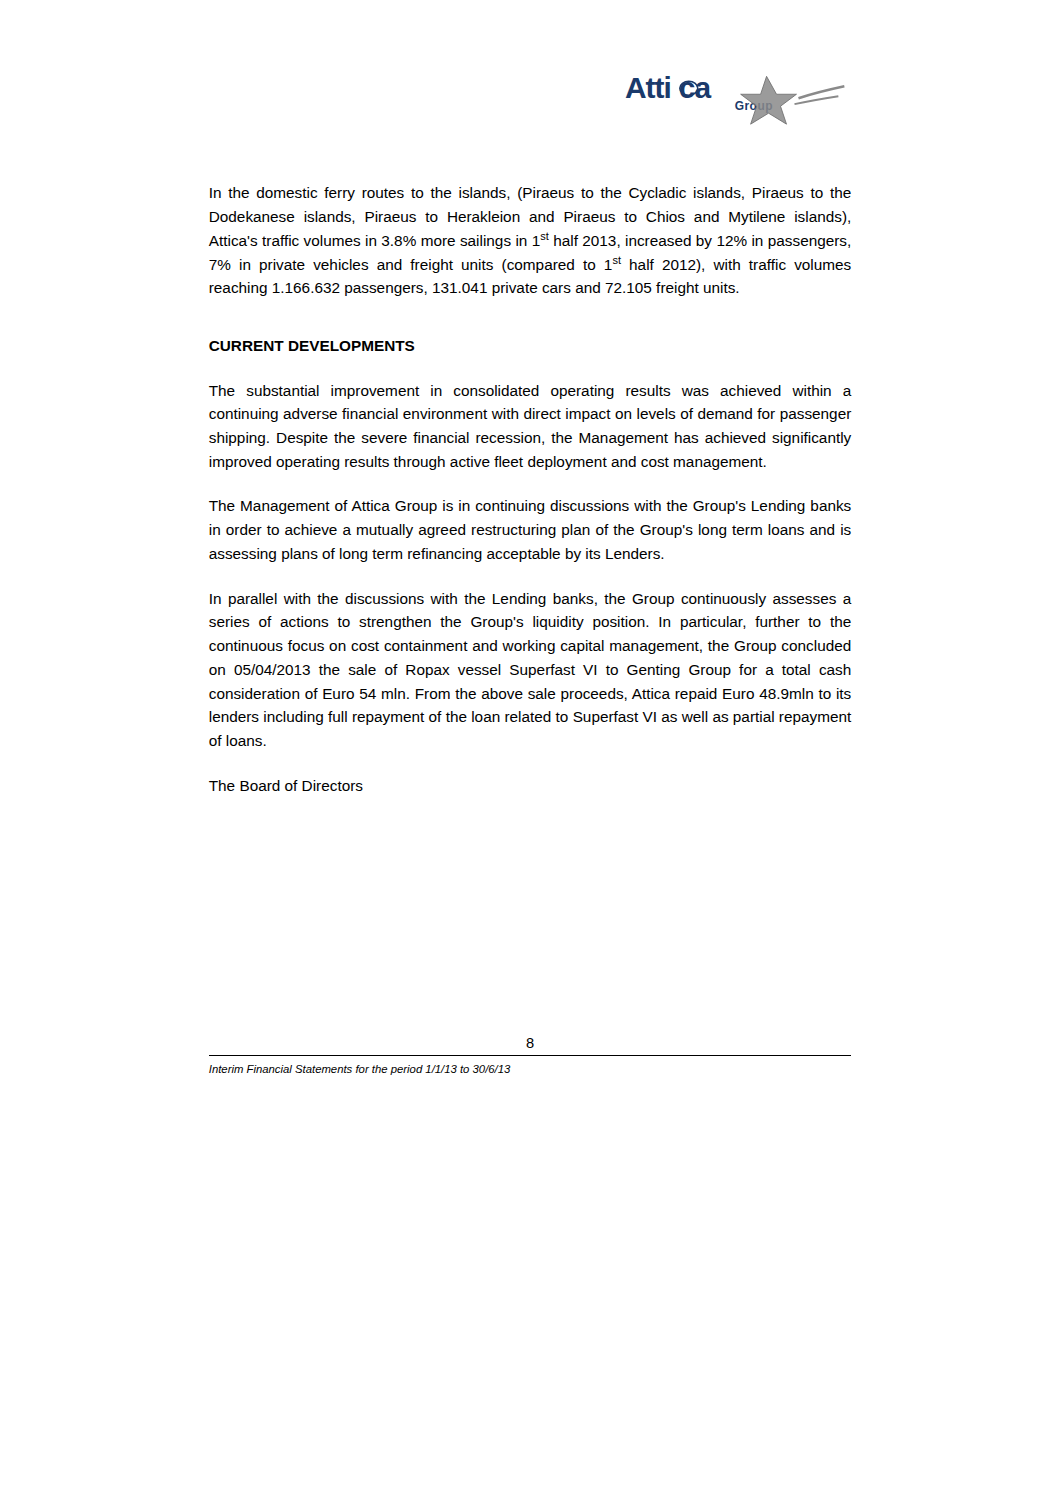Atti ca Group
In the domestic ferry routes to the islands, (Piraeus to the Cycladic islands, Piraeus to the Dodekanese islands, Piraeus to Herakleion and Piraeus to Chios and Mytilene islands), Attica's traffic volumes in 3.8% more sailings in 1st half 2013, increased by 12% in passengers, 7% in private vehicles and freight units (compared to 1st half 2012), with traffic volumes reaching 1.166.632 passengers, 131.041 private cars and 72.105 freight units.
CURRENT DEVELOPMENTS
The substantial improvement in consolidated operating results was achieved within a continuing adverse financial environment with direct impact on levels of demand for passenger shipping. Despite the severe financial recession, the Management has achieved significantly improved operating results through active fleet deployment and cost management.
The Management of Attica Group is in continuing discussions with the Group's Lending banks in order to achieve a mutually agreed restructuring plan of the Group's long term loans and is assessing plans of long term refinancing acceptable by its Lenders.
In parallel with the discussions with the Lending banks, the Group continuously assesses a series of actions to strengthen the Group's liquidity position. In particular, further to the continuous focus on cost containment and working capital management, the Group concluded on 05/04/2013 the sale of Ropax vessel Superfast VI to Genting Group for a total cash consideration of Euro 54 mln. From the above sale proceeds, Attica repaid Euro 48.9mln to its lenders including full repayment of the loan related to Superfast VI as well as partial repayment of loans.
The Board of Directors
8
Interim Financial Statements for the period 1/1/13 to 30/6/13